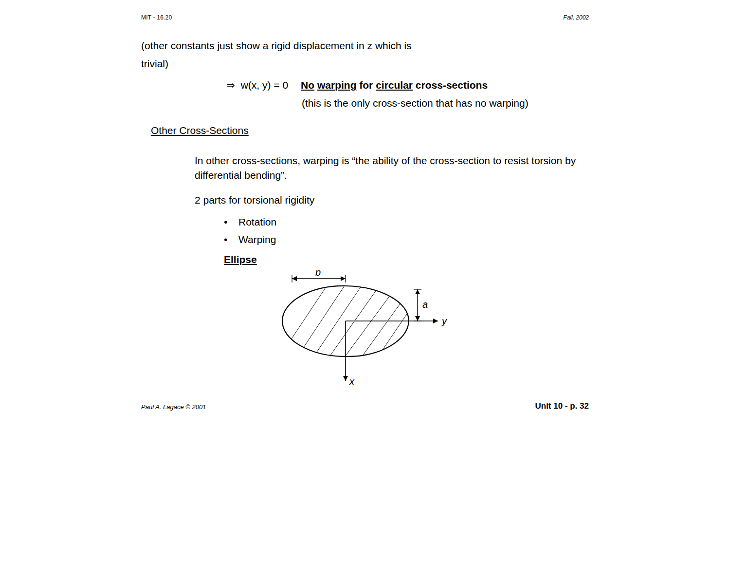MIT - 16.20
Fall, 2002
(other constants just show a rigid displacement in z which is
trivial)
⇒ w(x, y) = 0
No warping for circular cross-sections
(this is the only cross-section that has no warping)
Other Cross-Sections
In other cross-sections, warping is “the ability of the cross-section to resist torsion by differential bending”.
2 parts for torsional rigidity
Rotation
Warping
Ellipse
y x b a
Paul A. Lagace © 2001
Unit 10 - p. 32